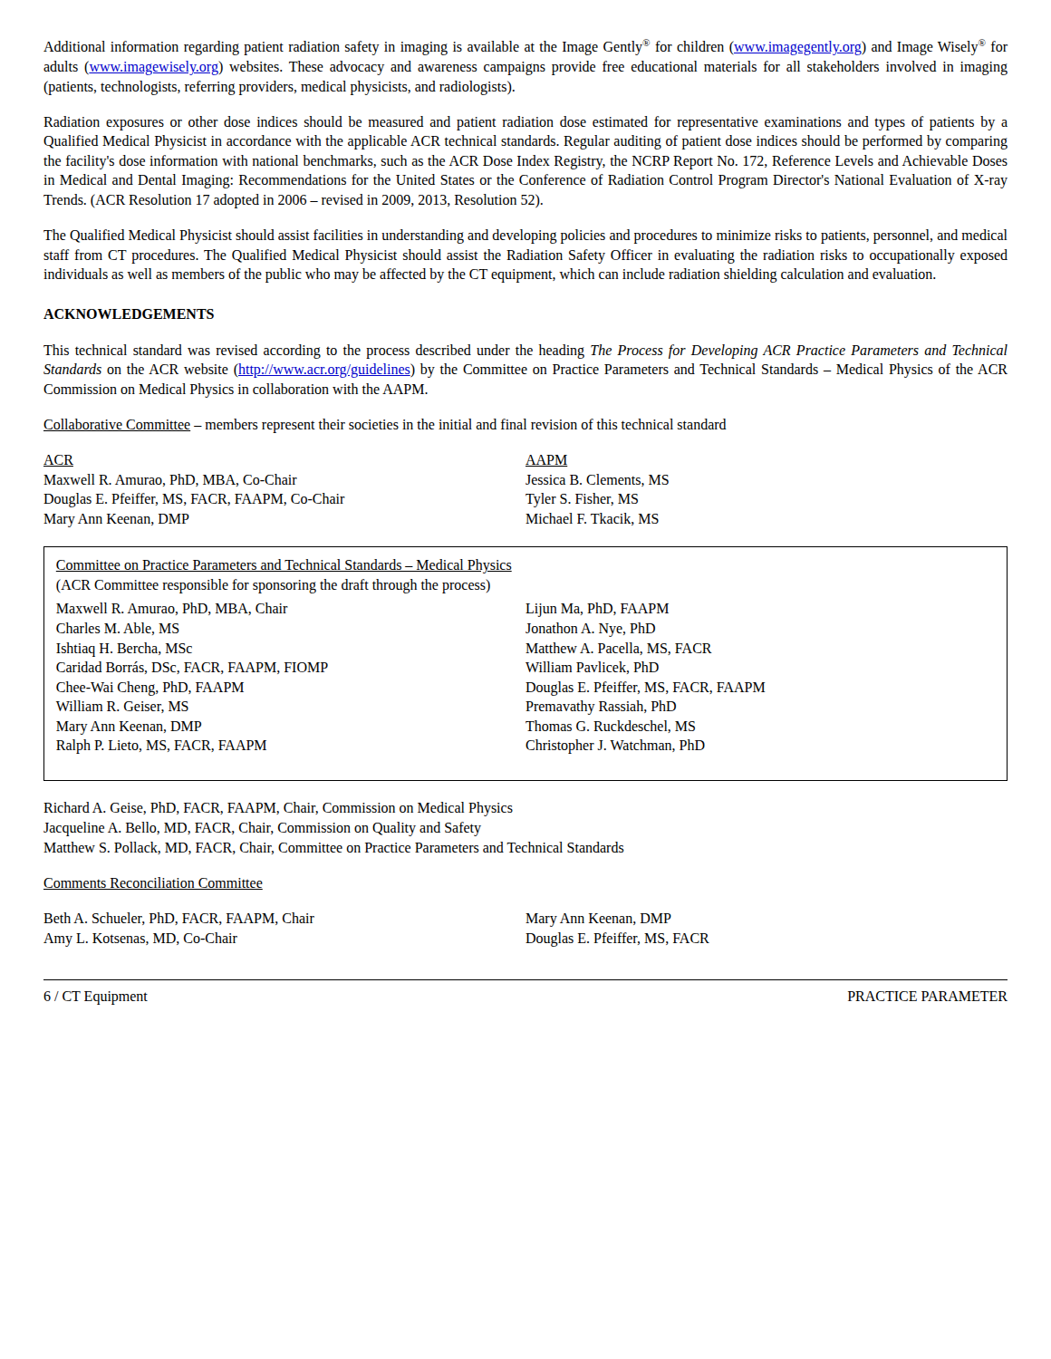Additional information regarding patient radiation safety in imaging is available at the Image Gently® for children (www.imagegently.org) and Image Wisely® for adults (www.imagewisely.org) websites. These advocacy and awareness campaigns provide free educational materials for all stakeholders involved in imaging (patients, technologists, referring providers, medical physicists, and radiologists).
Radiation exposures or other dose indices should be measured and patient radiation dose estimated for representative examinations and types of patients by a Qualified Medical Physicist in accordance with the applicable ACR technical standards. Regular auditing of patient dose indices should be performed by comparing the facility's dose information with national benchmarks, such as the ACR Dose Index Registry, the NCRP Report No. 172, Reference Levels and Achievable Doses in Medical and Dental Imaging: Recommendations for the United States or the Conference of Radiation Control Program Director's National Evaluation of X-ray Trends. (ACR Resolution 17 adopted in 2006 – revised in 2009, 2013, Resolution 52).
The Qualified Medical Physicist should assist facilities in understanding and developing policies and procedures to minimize risks to patients, personnel, and medical staff from CT procedures. The Qualified Medical Physicist should assist the Radiation Safety Officer in evaluating the radiation risks to occupationally exposed individuals as well as members of the public who may be affected by the CT equipment, which can include radiation shielding calculation and evaluation.
ACKNOWLEDGEMENTS
This technical standard was revised according to the process described under the heading The Process for Developing ACR Practice Parameters and Technical Standards on the ACR website (http://www.acr.org/guidelines) by the Committee on Practice Parameters and Technical Standards – Medical Physics of the ACR Commission on Medical Physics in collaboration with the AAPM.
Collaborative Committee – members represent their societies in the initial and final revision of this technical standard
| ACR | AAPM |
| Maxwell R. Amurao, PhD, MBA, Co-Chair | Jessica B. Clements, MS |
| Douglas E. Pfeiffer, MS, FACR, FAAPM, Co-Chair | Tyler S. Fisher, MS |
| Mary Ann Keenan, DMP | Michael F. Tkacik, MS |
Committee on Practice Parameters and Technical Standards – Medical Physics
(ACR Committee responsible for sponsoring the draft through the process)
| Maxwell R. Amurao, PhD, MBA, Chair | Lijun Ma, PhD, FAAPM |
| Charles M. Able, MS | Jonathon A. Nye, PhD |
| Ishtiaq H. Bercha, MSc | Matthew A. Pacella, MS, FACR |
| Caridad Borrás, DSc, FACR, FAAPM, FIOMP | William Pavlicek, PhD |
| Chee-Wai Cheng, PhD, FAAPM | Douglas E. Pfeiffer, MS, FACR, FAAPM |
| William R. Geiser, MS | Premavathy Rassiah, PhD |
| Mary Ann Keenan, DMP | Thomas G. Ruckdeschel, MS |
| Ralph P. Lieto, MS, FACR, FAAPM | Christopher J. Watchman, PhD |
Richard A. Geise, PhD, FACR, FAAPM, Chair, Commission on Medical Physics
Jacqueline A. Bello, MD, FACR, Chair, Commission on Quality and Safety
Matthew S. Pollack, MD, FACR, Chair, Committee on Practice Parameters and Technical Standards
Comments Reconciliation Committee
| Beth A. Schueler, PhD, FACR, FAAPM, Chair | Mary Ann Keenan, DMP |
| Amy L. Kotsenas, MD, Co-Chair | Douglas E. Pfeiffer, MS, FACR |
6 / CT Equipment PRACTICE PARAMETER